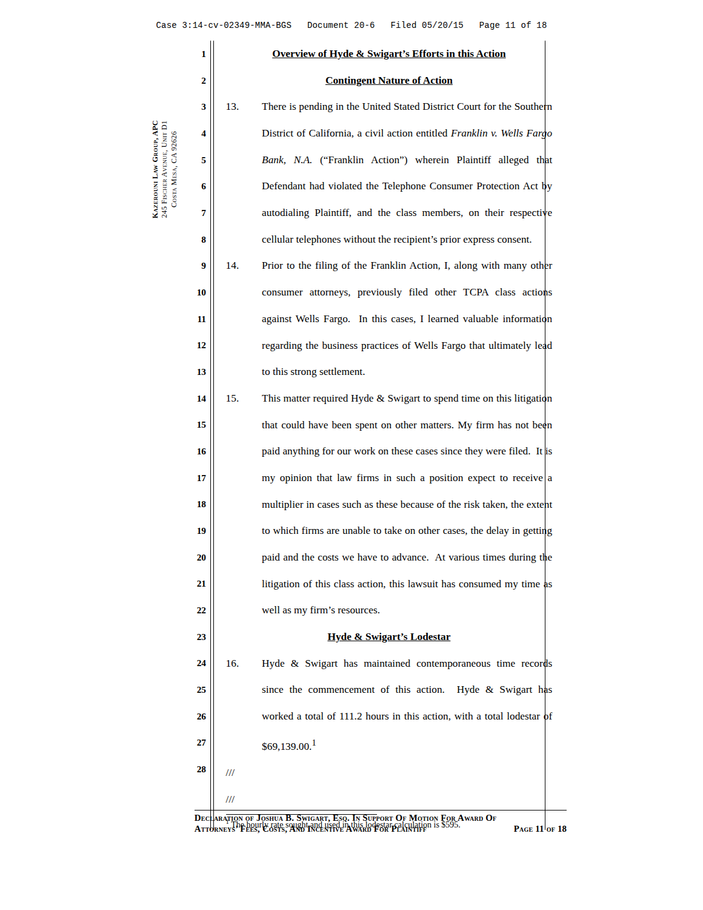Case 3:14-cv-02349-MMA-BGS Document 20-6 Filed 05/20/15 Page 11 of 18
Kazerouni Law Group, APC
245 Fischer Avenue, Unit D1
Costa Mesa, CA 92626
1
2
3
4
5
6
7
8
9
10
11
12
13
14
15
16
17
18
19
20
21
22
23
24
25
26
27
28
Overview of Hyde & Swigart’s Efforts in this Action
Contingent Nature of Action
13. There is pending in the United Stated District Court for the Southern District of California, a civil action entitled Franklin v. Wells Fargo Bank, N.A. (“Franklin Action”) wherein Plaintiff alleged that Defendant had violated the Telephone Consumer Protection Act by autodialing Plaintiff, and the class members, on their respective cellular telephones without the recipient’s prior express consent.
14. Prior to the filing of the Franklin Action, I, along with many other consumer attorneys, previously filed other TCPA class actions against Wells Fargo. In this cases, I learned valuable information regarding the business practices of Wells Fargo that ultimately lead to this strong settlement.
15. This matter required Hyde & Swigart to spend time on this litigation that could have been spent on other matters. My firm has not been paid anything for our work on these cases since they were filed. It is my opinion that law firms in such a position expect to receive a multiplier in cases such as these because of the risk taken, the extent to which firms are unable to take on other cases, the delay in getting paid and the costs we have to advance. At various times during the litigation of this class action, this lawsuit has consumed my time as well as my firm’s resources.
Hyde & Swigart’s Lodestar
16. Hyde & Swigart has maintained contemporaneous time records since the commencement of this action. Hyde & Swigart has worked a total of 111.2 hours in this action, with a total lodestar of $69,139.00.1
///
///
1 The hourly rate sought and used in this lodestar calculation is $595.
Declaration of Joshua B. Swigart, Esq. In Support Of Motion For Award Of
Attorneys’ Fees, Costs, And Incentive Award For Plaintiff Page 11 of 18